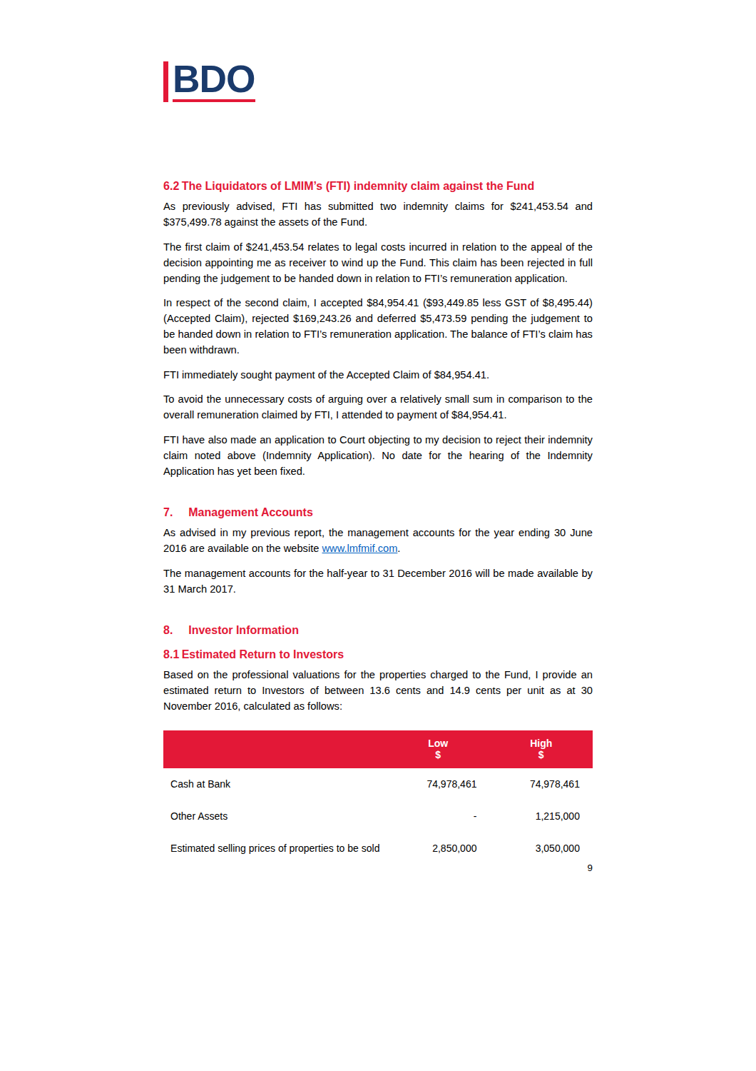BDO
6.2 The Liquidators of LMIM’s (FTI) indemnity claim against the Fund
As previously advised, FTI has submitted two indemnity claims for $241,453.54 and $375,499.78 against the assets of the Fund.
The first claim of $241,453.54 relates to legal costs incurred in relation to the appeal of the decision appointing me as receiver to wind up the Fund. This claim has been rejected in full pending the judgement to be handed down in relation to FTI’s remuneration application.
In respect of the second claim, I accepted $84,954.41 ($93,449.85 less GST of $8,495.44) (Accepted Claim), rejected $169,243.26 and deferred $5,473.59 pending the judgement to be handed down in relation to FTI’s remuneration application. The balance of FTI’s claim has been withdrawn.
FTI immediately sought payment of the Accepted Claim of $84,954.41.
To avoid the unnecessary costs of arguing over a relatively small sum in comparison to the overall remuneration claimed by FTI, I attended to payment of $84,954.41.
FTI have also made an application to Court objecting to my decision to reject their indemnity claim noted above (Indemnity Application). No date for the hearing of the Indemnity Application has yet been fixed.
7. Management Accounts
As advised in my previous report, the management accounts for the year ending 30 June 2016 are available on the website www.lmfmif.com.
The management accounts for the half-year to 31 December 2016 will be made available by 31 March 2017.
8. Investor Information
8.1 Estimated Return to Investors
Based on the professional valuations for the properties charged to the Fund, I provide an estimated return to Investors of between 13.6 cents and 14.9 cents per unit as at 30 November 2016, calculated as follows:
| | Low $ | High $ |
| --- | --- | --- |
| Cash at Bank | 74,978,461 | 74,978,461 |
| Other Assets | - | 1,215,000 |
| Estimated selling prices of properties to be sold | 2,850,000 | 3,050,000 |
9